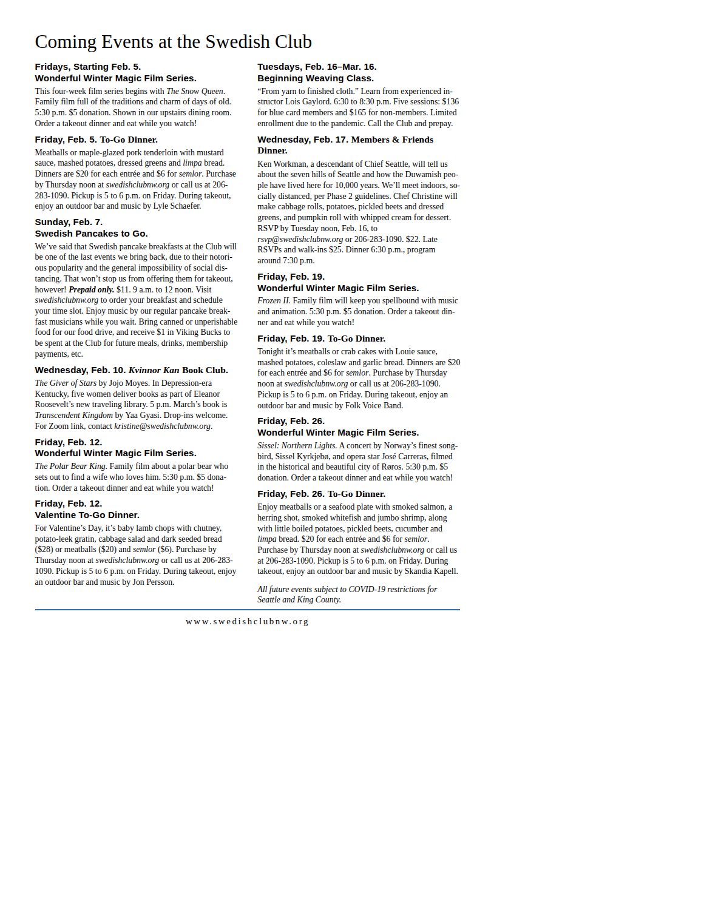Coming Events at the Swedish Club
Fridays, Starting Feb. 5.
Wonderful Winter Magic Film Series.
This four-week film series begins with The Snow Queen. Family film full of the traditions and charm of days of old. 5:30 p.m. $5 donation. Shown in our upstairs dining room. Order a takeout dinner and eat while you watch!
Friday, Feb. 5. To-Go Dinner.
Meatballs or maple-glazed pork tenderloin with mustard sauce, mashed potatoes, dressed greens and limpa bread. Dinners are $20 for each entrée and $6 for semlor. Purchase by Thursday noon at swedishclubnw.org or call us at 206-283-1090. Pickup is 5 to 6 p.m. on Friday. During takeout, enjoy an outdoor bar and music by Lyle Schaefer.
Sunday, Feb. 7.
Swedish Pancakes to Go.
We’ve said that Swedish pancake breakfasts at the Club will be one of the last events we bring back, due to their notorious popularity and the general impossibility of social distancing. That won’t stop us from offering them for takeout, however! Prepaid only. $11. 9 a.m. to 12 noon. Visit swedishclubnw.org to order your breakfast and schedule your time slot. Enjoy music by our regular pancake breakfast musicians while you wait. Bring canned or unperishable food for our food drive, and receive $1 in Viking Bucks to be spent at the Club for future meals, drinks, membership payments, etc.
Wednesday, Feb. 10. Kvinnor Kan Book Club.
The Giver of Stars by Jojo Moyes. In Depression-era Kentucky, five women deliver books as part of Eleanor Roosevelt’s new traveling library. 5 p.m. March’s book is Transcendent Kingdom by Yaa Gyasi. Drop-ins welcome. For Zoom link, contact kristine@swedishclubnw.org.
Friday, Feb. 12.
Wonderful Winter Magic Film Series.
The Polar Bear King. Family film about a polar bear who sets out to find a wife who loves him. 5:30 p.m. $5 donation. Order a takeout dinner and eat while you watch!
Friday, Feb. 12.
Valentine To-Go Dinner.
For Valentine’s Day, it’s baby lamb chops with chutney, potato-leek gratin, cabbage salad and dark seeded bread ($28) or meatballs ($20) and semlor ($6). Purchase by Thursday noon at swedishclubnw.org or call us at 206-283-1090. Pickup is 5 to 6 p.m. on Friday. During takeout, enjoy an outdoor bar and music by Jon Persson.
Tuesdays, Feb. 16–Mar. 16.
Beginning Weaving Class.
“From yarn to finished cloth.” Learn from experienced instructor Lois Gaylord. 6:30 to 8:30 p.m. Five sessions: $136 for blue card members and $165 for non-members. Limited enrollment due to the pandemic. Call the Club and prepay.
Wednesday, Feb. 17. Members & Friends Dinner.
Ken Workman, a descendant of Chief Seattle, will tell us about the seven hills of Seattle and how the Duwamish people have lived here for 10,000 years. We’ll meet indoors, socially distanced, per Phase 2 guidelines. Chef Christine will make cabbage rolls, potatoes, pickled beets and dressed greens, and pumpkin roll with whipped cream for dessert. RSVP by Tuesday noon, Feb. 16, to rsvp@swedishclubnw.org or 206-283-1090. $22. Late RSVPs and walk-ins $25. Dinner 6:30 p.m., program around 7:30 p.m.
Friday, Feb. 19.
Wonderful Winter Magic Film Series.
Frozen II. Family film will keep you spellbound with music and animation. 5:30 p.m. $5 donation. Order a takeout dinner and eat while you watch!
Friday, Feb. 19. To-Go Dinner.
Tonight it’s meatballs or crab cakes with Louie sauce, mashed potatoes, coleslaw and garlic bread. Dinners are $20 for each entrée and $6 for semlor. Purchase by Thursday noon at swedishclubnw.org or call us at 206-283-1090. Pickup is 5 to 6 p.m. on Friday. During takeout, enjoy an outdoor bar and music by Folk Voice Band.
Friday, Feb. 26.
Wonderful Winter Magic Film Series.
Sissel: Northern Lights. A concert by Norway’s finest songbird, Sissel Kyrkjebø, and opera star José Carreras, filmed in the historical and beautiful city of Røros. 5:30 p.m. $5 donation. Order a takeout dinner and eat while you watch!
Friday, Feb. 26. To-Go Dinner.
Enjoy meatballs or a seafood plate with smoked salmon, a herring shot, smoked whitefish and jumbo shrimp, along with little boiled potatoes, pickled beets, cucumber and limpa bread. $20 for each entrée and $6 for semlor. Purchase by Thursday noon at swedishclubnw.org or call us at 206-283-1090. Pickup is 5 to 6 p.m. on Friday. During takeout, enjoy an outdoor bar and music by Skandia Kapell.
All future events subject to COVID-19 restrictions for Seattle and King County.
www.swedishclubnw.org